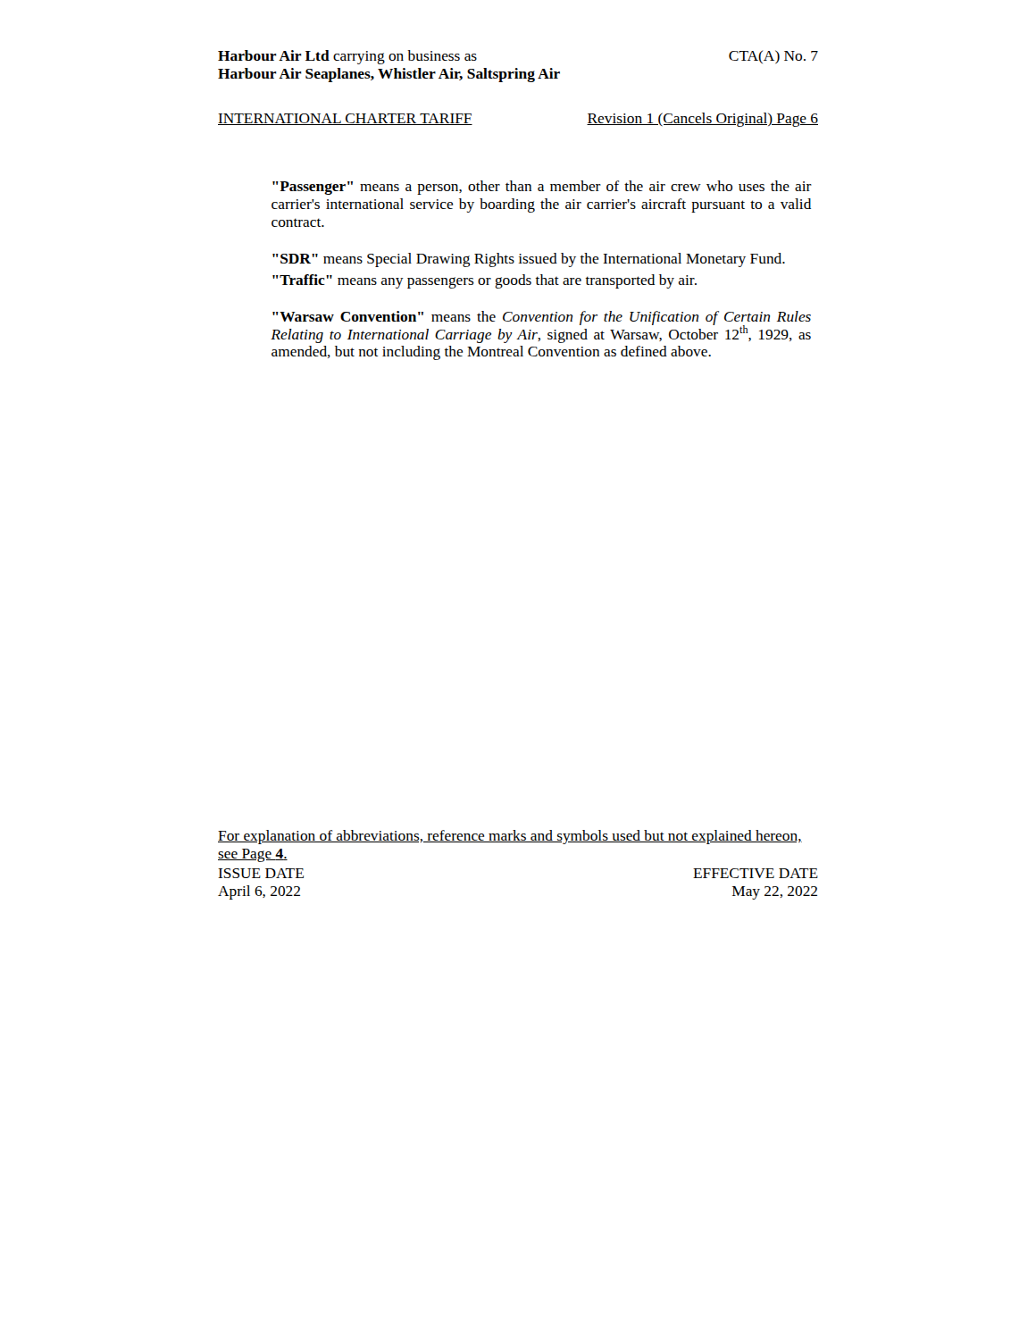Harbour Air Ltd carrying on business as
Harbour Air Seaplanes, Whistler Air, Saltspring Air
CTA(A) No. 7
INTERNATIONAL CHARTER TARIFF
Revision 1 (Cancels Original) Page 6
"Passenger" means a person, other than a member of the air crew who uses the air carrier's international service by boarding the air carrier's aircraft pursuant to a valid contract.
"SDR" means Special Drawing Rights issued by the International Monetary Fund.
"Traffic" means any passengers or goods that are transported by air.
"Warsaw Convention" means the Convention for the Unification of Certain Rules Relating to International Carriage by Air, signed at Warsaw, October 12th, 1929, as amended, but not including the Montreal Convention as defined above.
For explanation of abbreviations, reference marks and symbols used but not explained hereon, see Page 4.
ISSUE DATE EFFECTIVE DATE
April 6, 2022 May 22, 2022